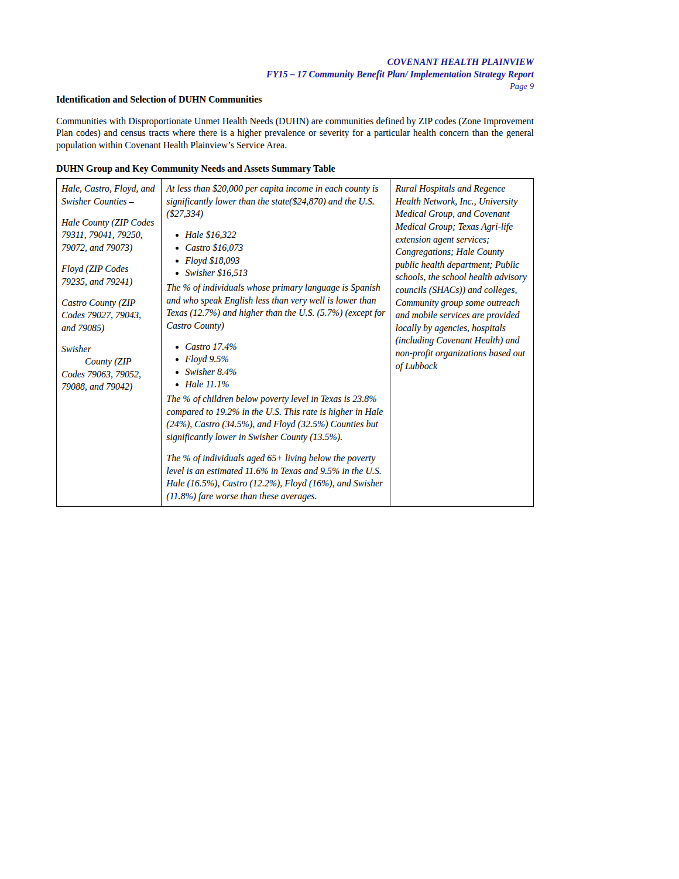COVENANT HEALTH PLAINVIEW
FY15 – 17 Community Benefit Plan/ Implementation Strategy Report
Page 9
Identification and Selection of DUHN Communities
Communities with Disproportionate Unmet Health Needs (DUHN) are communities defined by ZIP codes (Zone Improvement Plan codes) and census tracts where there is a higher prevalence or severity for a particular health concern than the general population within Covenant Health Plainview’s Service Area.
DUHN Group and Key Community Needs and Assets Summary Table
| Hale, Castro, Floyd, and Swisher Counties – Hale County (ZIP Codes 79311, 79041, 79250, 79072, and 79073) Floyd (ZIP Codes 79235, and 79241) Castro County (ZIP Codes 79027, 79043, and 79085) Swisher County (ZIP Codes 79063, 79052, 79088, and 79042) | At less than $20,000 per capita income in each county is significantly lower than the state($24,870) and the U.S. ($27,334) Hale $16,322 Castro $16,073 Floyd $18,093 Swisher $16,513 The % of individuals whose primary language is Spanish and who speak English less than very well is lower than Texas (12.7%) and higher than the U.S. (5.7%) (except for Castro County) Castro 17.4% Floyd 9.5% Swisher 8.4% Hale 11.1% The % of children below poverty level in Texas is 23.8% compared to 19.2% in the U.S. This rate is higher in Hale (24%), Castro (34.5%), and Floyd (32.5%) Counties but significantly lower in Swisher County (13.5%). The % of individuals aged 65+ living below the poverty level is an estimated 11.6% in Texas and 9.5% in the U.S. Hale (16.5%), Castro (12.2%), Floyd (16%), and Swisher (11.8%) fare worse than these averages. | Rural Hospitals and Regence Health Network, Inc., University Medical Group, and Covenant Medical Group; Texas Agri-life extension agent services; Congregations; Hale County public health department; Public schools, the school health advisory councils (SHACs)) and colleges, Community group some outreach and mobile services are provided locally by agencies, hospitals (including Covenant Health) and non-profit organizations based out of Lubbock |